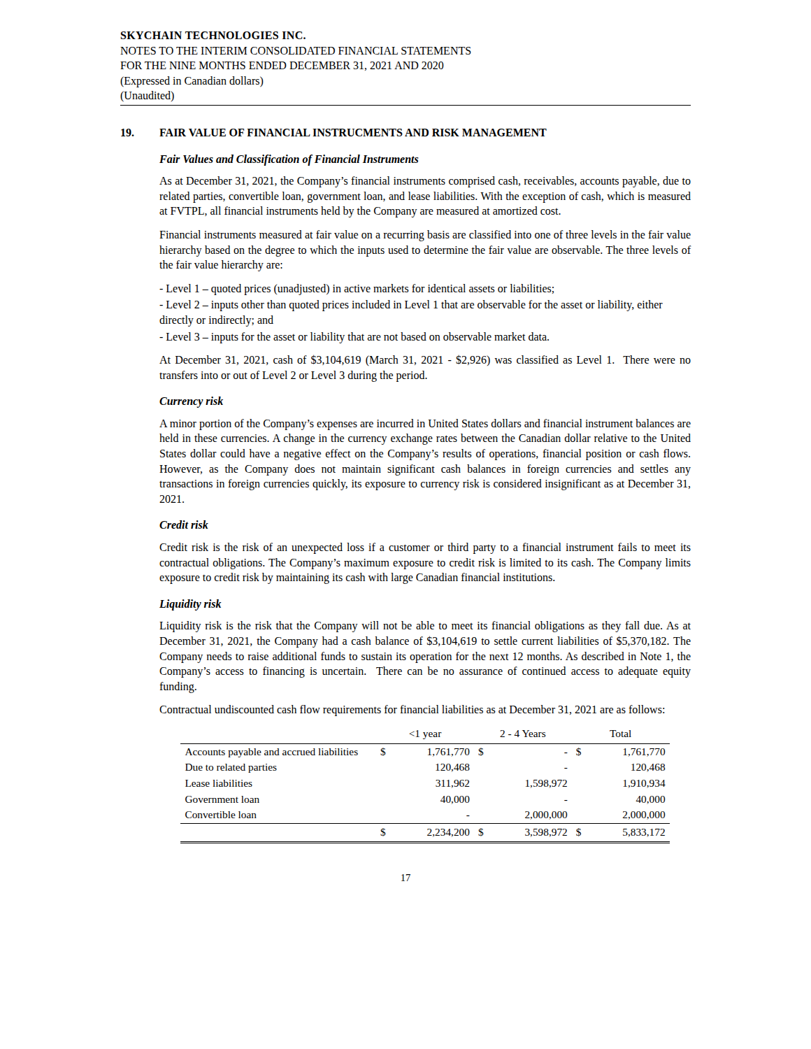SKYCHAIN TECHNOLOGIES INC.
NOTES TO THE INTERIM CONSOLIDATED FINANCIAL STATEMENTS
FOR THE NINE MONTHS ENDED DECEMBER 31, 2021 AND 2020
(Expressed in Canadian dollars)
(Unaudited)
19. FAIR VALUE OF FINANCIAL INSTRUCMENTS AND RISK MANAGEMENT
Fair Values and Classification of Financial Instruments
As at December 31, 2021, the Company’s financial instruments comprised cash, receivables, accounts payable, due to related parties, convertible loan, government loan, and lease liabilities. With the exception of cash, which is measured at FVTPL, all financial instruments held by the Company are measured at amortized cost.
Financial instruments measured at fair value on a recurring basis are classified into one of three levels in the fair value hierarchy based on the degree to which the inputs used to determine the fair value are observable. The three levels of the fair value hierarchy are:
- Level 1 – quoted prices (unadjusted) in active markets for identical assets or liabilities;
- Level 2 – inputs other than quoted prices included in Level 1 that are observable for the asset or liability, either directly or indirectly; and
- Level 3 – inputs for the asset or liability that are not based on observable market data.
At December 31, 2021, cash of $3,104,619 (March 31, 2021 - $2,926) was classified as Level 1. There were no transfers into or out of Level 2 or Level 3 during the period.
Currency risk
A minor portion of the Company’s expenses are incurred in United States dollars and financial instrument balances are held in these currencies. A change in the currency exchange rates between the Canadian dollar relative to the United States dollar could have a negative effect on the Company’s results of operations, financial position or cash flows. However, as the Company does not maintain significant cash balances in foreign currencies and settles any transactions in foreign currencies quickly, its exposure to currency risk is considered insignificant as at December 31, 2021.
Credit risk
Credit risk is the risk of an unexpected loss if a customer or third party to a financial instrument fails to meet its contractual obligations. The Company’s maximum exposure to credit risk is limited to its cash. The Company limits exposure to credit risk by maintaining its cash with large Canadian financial institutions.
Liquidity risk
Liquidity risk is the risk that the Company will not be able to meet its financial obligations as they fall due. As at December 31, 2021, the Company had a cash balance of $3,104,619 to settle current liabilities of $5,370,182. The Company needs to raise additional funds to sustain its operation for the next 12 months. As described in Note 1, the Company’s access to financing is uncertain. There can be no assurance of continued access to adequate equity funding.
Contractual undiscounted cash flow requirements for financial liabilities as at December 31, 2021 are as follows:
| | <1 year | 2 - 4 Years | Total |
| --- | --- | --- | --- |
| Accounts payable and accrued liabilities | $ | 1,761,770 | $ | - | $ | 1,761,770 |
| Due to related parties | | 120,468 | | - | | 120,468 |
| Lease liabilities | | 311,962 | | 1,598,972 | | 1,910,934 |
| Government loan | | 40,000 | | - | | 40,000 |
| Convertible loan | | - | | 2,000,000 | | 2,000,000 |
| | $ | 2,234,200 | $ | 3,598,972 | $ | 5,833,172 |
17